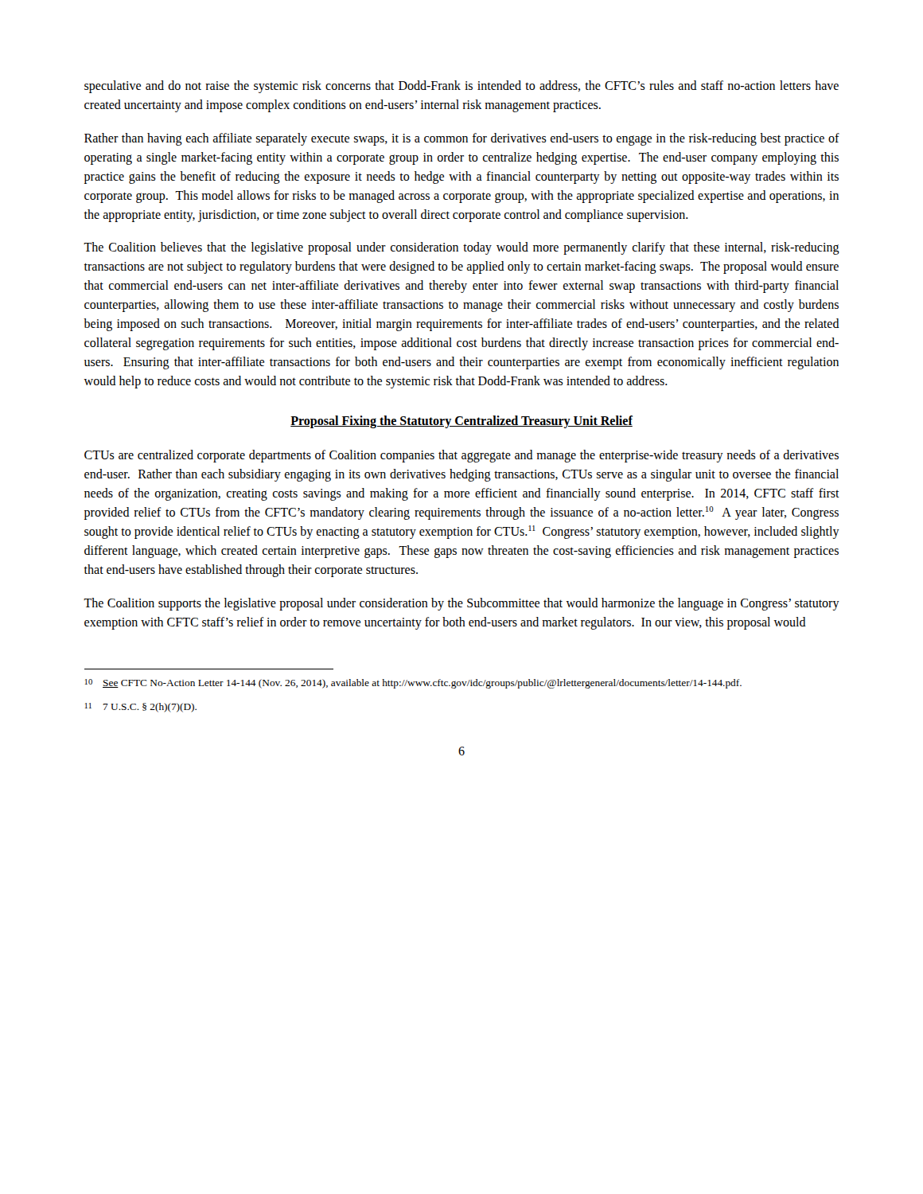speculative and do not raise the systemic risk concerns that Dodd-Frank is intended to address, the CFTC’s rules and staff no-action letters have created uncertainty and impose complex conditions on end-users’ internal risk management practices.
Rather than having each affiliate separately execute swaps, it is a common for derivatives end-users to engage in the risk-reducing best practice of operating a single market-facing entity within a corporate group in order to centralize hedging expertise. The end-user company employing this practice gains the benefit of reducing the exposure it needs to hedge with a financial counterparty by netting out opposite-way trades within its corporate group. This model allows for risks to be managed across a corporate group, with the appropriate specialized expertise and operations, in the appropriate entity, jurisdiction, or time zone subject to overall direct corporate control and compliance supervision.
The Coalition believes that the legislative proposal under consideration today would more permanently clarify that these internal, risk-reducing transactions are not subject to regulatory burdens that were designed to be applied only to certain market-facing swaps. The proposal would ensure that commercial end-users can net inter-affiliate derivatives and thereby enter into fewer external swap transactions with third-party financial counterparties, allowing them to use these inter-affiliate transactions to manage their commercial risks without unnecessary and costly burdens being imposed on such transactions. Moreover, initial margin requirements for inter-affiliate trades of end-users’ counterparties, and the related collateral segregation requirements for such entities, impose additional cost burdens that directly increase transaction prices for commercial end-users. Ensuring that inter-affiliate transactions for both end-users and their counterparties are exempt from economically inefficient regulation would help to reduce costs and would not contribute to the systemic risk that Dodd-Frank was intended to address.
Proposal Fixing the Statutory Centralized Treasury Unit Relief
CTUs are centralized corporate departments of Coalition companies that aggregate and manage the enterprise-wide treasury needs of a derivatives end-user. Rather than each subsidiary engaging in its own derivatives hedging transactions, CTUs serve as a singular unit to oversee the financial needs of the organization, creating costs savings and making for a more efficient and financially sound enterprise. In 2014, CFTC staff first provided relief to CTUs from the CFTC’s mandatory clearing requirements through the issuance of a no-action letter.10 A year later, Congress sought to provide identical relief to CTUs by enacting a statutory exemption for CTUs.11 Congress’ statutory exemption, however, included slightly different language, which created certain interpretive gaps. These gaps now threaten the cost-saving efficiencies and risk management practices that end-users have established through their corporate structures.
The Coalition supports the legislative proposal under consideration by the Subcommittee that would harmonize the language in Congress’ statutory exemption with CFTC staff’s relief in order to remove uncertainty for both end-users and market regulators. In our view, this proposal would
10
See CFTC No-Action Letter 14-144 (Nov. 26, 2014), available at http://www.cftc.gov/idc/groups/public/@lrlettergeneral/documents/letter/14-144.pdf.
11
7 U.S.C. § 2(h)(7)(D).
6